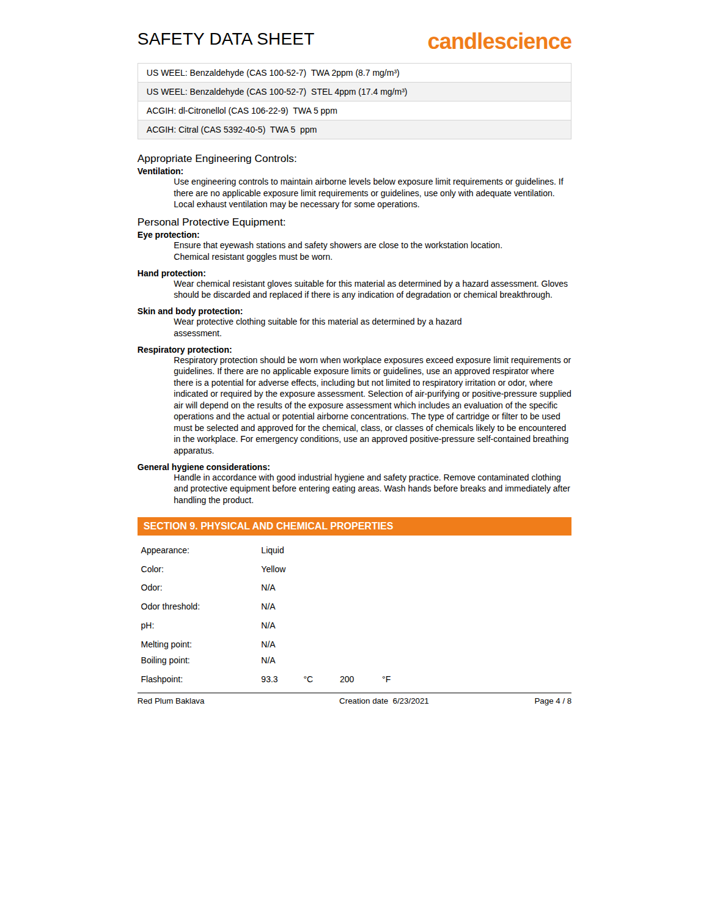SAFETY DATA SHEET
candle science
| US WEEL: Benzaldehyde (CAS 100-52-7) TWA 2ppm (8.7 mg/m³) |
| US WEEL: Benzaldehyde (CAS 100-52-7) STEL 4ppm (17.4 mg/m³) |
| ACGIH: dl-Citronellol (CAS 106-22-9) TWA 5 ppm |
| ACGIH: Citral (CAS 5392-40-5) TWA 5 ppm |
Appropriate Engineering Controls:
Ventilation:
Use engineering controls to maintain airborne levels below exposure limit requirements or guidelines. If there are no applicable exposure limit requirements or guidelines, use only with adequate ventilation. Local exhaust ventilation may be necessary for some operations.
Personal Protective Equipment:
Eye protection:
Ensure that eyewash stations and safety showers are close to the workstation location.
Chemical resistant goggles must be worn.
Hand protection:
Wear chemical resistant gloves suitable for this material as determined by a hazard assessment. Gloves should be discarded and replaced if there is any indication of degradation or chemical breakthrough.
Skin and body protection:
Wear protective clothing suitable for this material as determined by a hazard
assessment.
Respiratory protection:
Respiratory protection should be worn when workplace exposures exceed exposure limit requirements or guidelines. If there are no applicable exposure limits or guidelines, use an approved respirator where there is a potential for adverse effects, including but not limited to respiratory irritation or odor, where indicated or required by the exposure assessment. Selection of air-purifying or positive-pressure supplied air will depend on the results of the exposure assessment which includes an evaluation of the specific operations and the actual or potential airborne concentrations. The type of cartridge or filter to be used must be selected and approved for the chemical, class, or classes of chemicals likely to be encountered in the workplace. For emergency conditions, use an approved positive-pressure self-contained breathing apparatus.
General hygiene considerations:
Handle in accordance with good industrial hygiene and safety practice. Remove contaminated clothing and protective equipment before entering eating areas. Wash hands before breaks and immediately after handling the product.
SECTION 9. PHYSICAL AND CHEMICAL PROPERTIES
Appearance:
Liquid
Color:
Yellow
Odor:
N/A
Odor threshold:
N/A
pH:
N/A
Melting point:
N/A
Boiling point:
N/A
Flashpoint:
93.3°C 200°F
Red Plum Baklava
Creation date 6/23/2021
Page 4 / 8